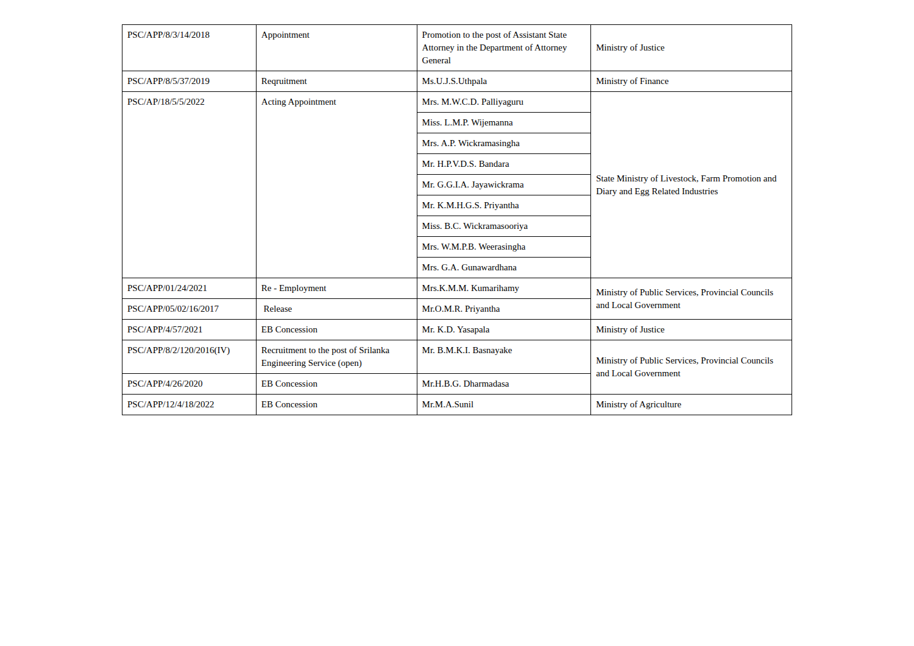| PSC/APP/8/3/14/2018 | Appointment | Promotion to the post of Assistant State Attorney in the Department of Attorney General | Ministry of Justice |
| PSC/APP/8/5/37/2019 | Reqruitment | Ms.U.J.S.Uthpala | Ministry of Finance |
| PSC/AP/18/5/5/2022 | Acting Appointment | Mrs. M.W.C.D. Palliyaguru | State Ministry of Livestock, Farm Promotion and Diary and Egg Related Industries |
| Miss. L.M.P. Wijemanna |
| Mrs. A.P. Wickramasingha |
| Mr. H.P.V.D.S. Bandara |
| Mr. G.G.I.A. Jayawickrama |
| Mr. K.M.H.G.S. Priyantha |
| Miss. B.C. Wickramasooriya |
| Mrs. W.M.P.B. Weerasingha |
| Mrs. G.A. Gunawardhana |
| PSC/APP/01/24/2021 | Re - Employment | Mrs.K.M.M. Kumarihamy | Ministry of Public Services, Provincial Councils and Local Government |
| PSC/APP/05/02/16/2017 | Release | Mr.O.M.R. Priyantha |
| PSC/APP/4/57/2021 | EB Concession | Mr. K.D. Yasapala | Ministry of Justice |
| PSC/APP/8/2/120/2016(IV) | Recruitment to the post of Srilanka Engineering Service (open) | Mr. B.M.K.I. Basnayake | Ministry of Public Services, Provincial Councils and Local Government |
| PSC/APP/4/26/2020 | EB Concession | Mr.H.B.G. Dharmadasa |
| PSC/APP/12/4/18/2022 | EB Concession | Mr.M.A.Sunil | Ministry of Agriculture |